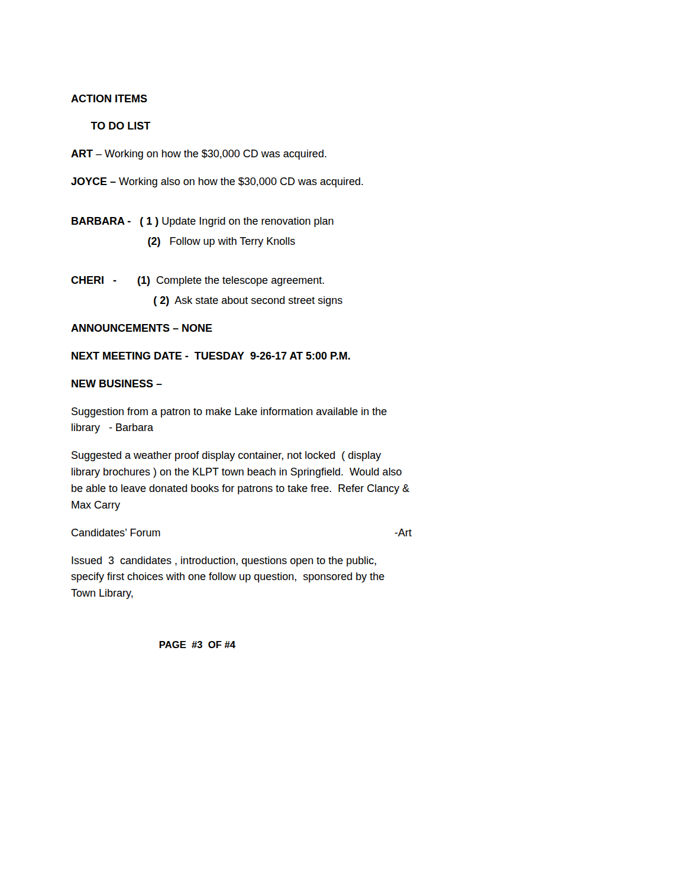ACTION ITEMS
TO DO LIST
ART – Working on how the $30,000 CD was acquired.
JOYCE – Working also on how the $30,000 CD was acquired.
BARBARA - ( 1 ) Update Ingrid on the renovation plan
(2) Follow up with Terry Knolls
CHERI - (1) Complete the telescope agreement.
( 2) Ask state about second street signs
ANNOUNCEMENTS – NONE
NEXT MEETING DATE - TUESDAY 9-26-17 AT 5:00 P.M.
NEW BUSINESS –
Suggestion from a patron to make Lake information available in the library - Barbara
Suggested a weather proof display container, not locked ( display library brochures ) on the KLPT town beach in Springfield. Would also be able to leave donated books for patrons to take free. Refer Clancy & Max Carry
Candidates’ Forum -Art
Issued 3 candidates , introduction, questions open to the public, specify first choices with one follow up question, sponsored by the Town Library,
PAGE #3 OF #4